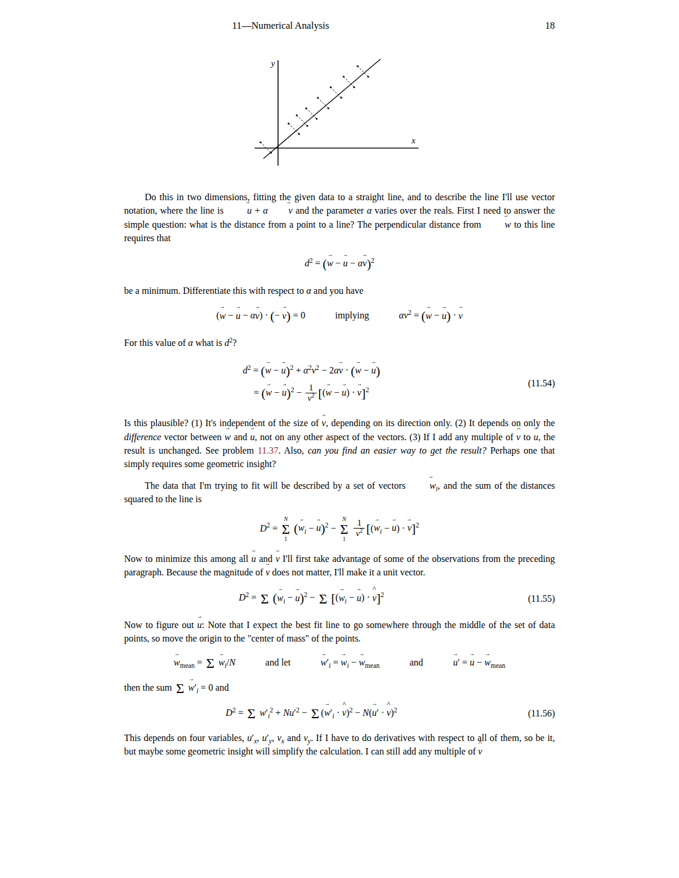11—Numerical Analysis 18
y x
Do this in two dimensions, fitting the given data to a straight line, and to describe the line I'll use vector notation, where the line is u + αv and the parameter α varies over the reals. First I need to answer the simple question: what is the distance from a point to a line? The perpendicular distance from w to this line requires that
d2 = (w − u − αv)2
be a minimum. Differentiate this with respect to α and you have
(w − u − αv) · (− v) = 0 implying αv2 = (w − u) · v
For this value of α what is d2?
d2 = (w − u)2 + α2v2 − 2αv · (w − u)
= (w − u)2 − 1 v2[(w − u) · v]2
(11.54)
Is this plausible? (1) It's independent of the size of v, depending on its direction only. (2) It depends on only the difference vector between w and u, not on any other aspect of the vectors. (3) If I add any multiple of v to u, the result is unchanged. See problem 11.37. Also, can you find an easier way to get the result? Perhaps one that simply requires some geometric insight?
The data that I'm trying to fit will be described by a set of vectors wi, and the sum of the distances squared to the line is
D2 = NΣ 1 (wi − u)2 − NΣ 1 1 v2[(wi − u) · v]2
Now to minimize this among all u and v I'll first take advantage of some of the observations from the preceding paragraph. Because the magnitude of v does not matter, I'll make it a unit vector.
D2 = Σ (wi − u)2 − Σ [(wi − u) · v]2
(11.55)
Now to figure out u: Note that I expect the best fit line to go somewhere through the middle of the set of data points, so move the origin to the "center of mass" of the points.
wmean = Σ wi/N and let w′i = wi − wmean and u′ = u − wmean
then the sum Σ w′i = 0 and
D2 = Σ w′i2 + Nu′2 − Σ(w′i · v)2 − N(u′ · v)2
(11.56)
This depends on four variables, u′x, u′y, vx and vy. If I have to do derivatives with respect to all of them, so be it, but maybe some geometric insight will simplify the calculation. I can still add any multiple of v